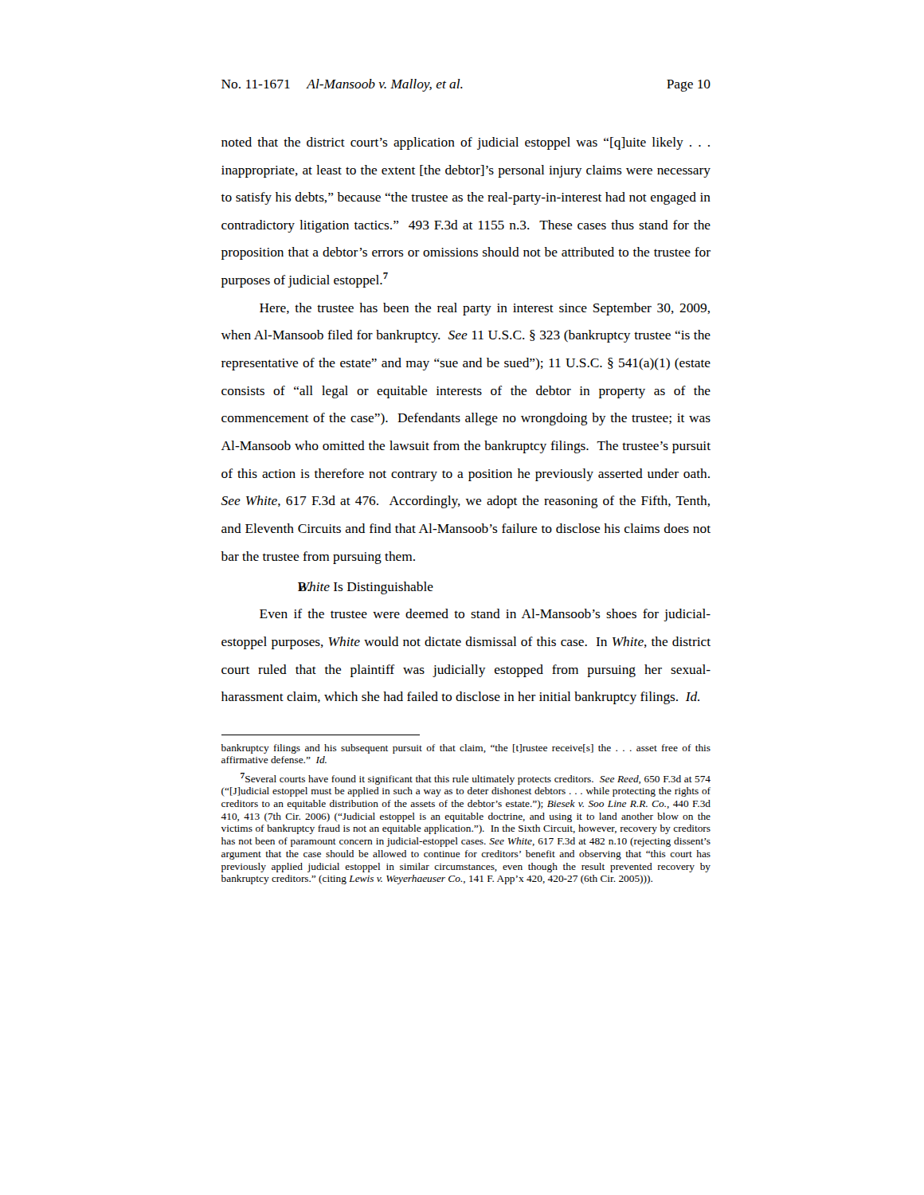No. 11-1671 Al-Mansoob v. Malloy, et al. Page 10
noted that the district court’s application of judicial estoppel was “[q]uite likely . . . inappropriate, at least to the extent [the debtor]’s personal injury claims were necessary to satisfy his debts,” because “the trustee as the real-party-in-interest had not engaged in contradictory litigation tactics.” 493 F.3d at 1155 n.3. These cases thus stand for the proposition that a debtor’s errors or omissions should not be attributed to the trustee for purposes of judicial estoppel.7
Here, the trustee has been the real party in interest since September 30, 2009, when Al-Mansoob filed for bankruptcy. See 11 U.S.C. § 323 (bankruptcy trustee “is the representative of the estate” and may “sue and be sued”); 11 U.S.C. § 541(a)(1) (estate consists of “all legal or equitable interests of the debtor in property as of the commencement of the case”). Defendants allege no wrongdoing by the trustee; it was Al-Mansoob who omitted the lawsuit from the bankruptcy filings. The trustee’s pursuit of this action is therefore not contrary to a position he previously asserted under oath. See White, 617 F.3d at 476. Accordingly, we adopt the reasoning of the Fifth, Tenth, and Eleventh Circuits and find that Al-Mansoob’s failure to disclose his claims does not bar the trustee from pursuing them.
B. White Is Distinguishable
Even if the trustee were deemed to stand in Al-Mansoob’s shoes for judicial-estoppel purposes, White would not dictate dismissal of this case. In White, the district court ruled that the plaintiff was judicially estopped from pursuing her sexual-harassment claim, which she had failed to disclose in her initial bankruptcy filings. Id.
bankruptcy filings and his subsequent pursuit of that claim, “the [t]rustee receive[s] the . . . asset free of this affirmative defense.” Id.
7Several courts have found it significant that this rule ultimately protects creditors. See Reed, 650 F.3d at 574 (“[J]udicial estoppel must be applied in such a way as to deter dishonest debtors . . . while protecting the rights of creditors to an equitable distribution of the assets of the debtor’s estate.”); Biesek v. Soo Line R.R. Co., 440 F.3d 410, 413 (7th Cir. 2006) (“Judicial estoppel is an equitable doctrine, and using it to land another blow on the victims of bankruptcy fraud is not an equitable application.”). In the Sixth Circuit, however, recovery by creditors has not been of paramount concern in judicial-estoppel cases. See White, 617 F.3d at 482 n.10 (rejecting dissent’s argument that the case should be allowed to continue for creditors’ benefit and observing that “this court has previously applied judicial estoppel in similar circumstances, even though the result prevented recovery by bankruptcy creditors.” (citing Lewis v. Weyerhaeuser Co., 141 F. App’x 420, 420-27 (6th Cir. 2005))).